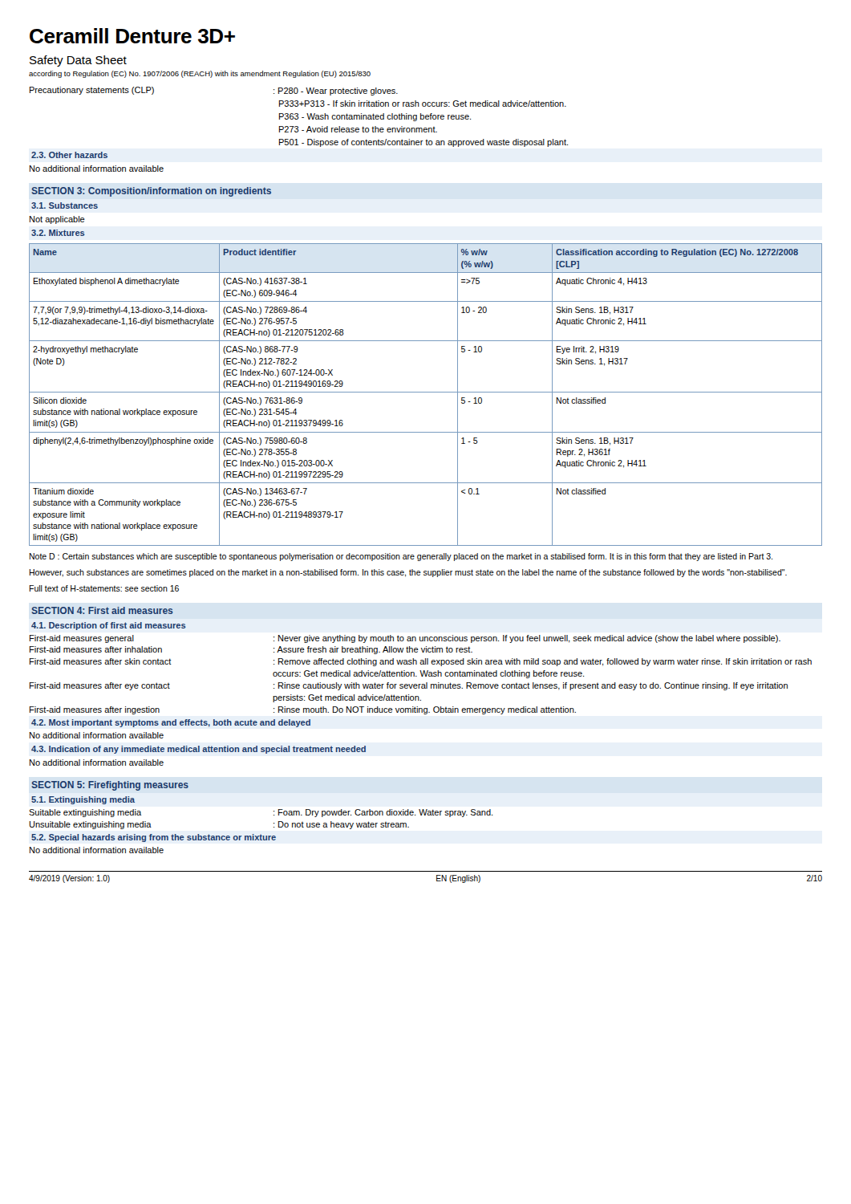Ceramill Denture 3D+
Safety Data Sheet
according to Regulation (EC) No. 1907/2006 (REACH) with its amendment Regulation (EU) 2015/830
Precautionary statements (CLP)
: P280 - Wear protective gloves.
P333+P313 - If skin irritation or rash occurs: Get medical advice/attention.
P363 - Wash contaminated clothing before reuse.
P273 - Avoid release to the environment.
P501 - Dispose of contents/container to an approved waste disposal plant.
2.3. Other hazards
No additional information available
SECTION 3: Composition/information on ingredients
3.1. Substances
Not applicable
3.2. Mixtures
| Name | Product identifier | % w/w (% w/w) | Classification according to Regulation (EC) No. 1272/2008 [CLP] |
| --- | --- | --- | --- |
| Ethoxylated bisphenol A dimethacrylate | (CAS-No.) 41637-38-1 (EC-No.) 609-946-4 | =>75 | Aquatic Chronic 4, H413 |
| 7,7,9(or 7,9,9)-trimethyl-4,13-dioxo-3,14-dioxa-5,12-diazahexadecane-1,16-diyl bismethacrylate | (CAS-No.) 72869-86-4 (EC-No.) 276-957-5 (REACH-no) 01-2120751202-68 | 10 - 20 | Skin Sens. 1B, H317 Aquatic Chronic 2, H411 |
| 2-hydroxyethyl methacrylate (Note D) | (CAS-No.) 868-77-9 (EC-No.) 212-782-2 (EC Index-No.) 607-124-00-X (REACH-no) 01-2119490169-29 | 5 - 10 | Eye Irrit. 2, H319 Skin Sens. 1, H317 |
| Silicon dioxide substance with national workplace exposure limit(s) (GB) | (CAS-No.) 7631-86-9 (EC-No.) 231-545-4 (REACH-no) 01-2119379499-16 | 5 - 10 | Not classified |
| diphenyl(2,4,6-trimethylbenzoyl)phosphine oxide | (CAS-No.) 75980-60-8 (EC-No.) 278-355-8 (EC Index-No.) 015-203-00-X (REACH-no) 01-2119972295-29 | 1 - 5 | Skin Sens. 1B, H317 Repr. 2, H361f Aquatic Chronic 2, H411 |
| Titanium dioxide substance with a Community workplace exposure limit substance with national workplace exposure limit(s) (GB) | (CAS-No.) 13463-67-7 (EC-No.) 236-675-5 (REACH-no) 01-2119489379-17 | < 0.1 | Not classified |
Note D : Certain substances which are susceptible to spontaneous polymerisation or decomposition are generally placed on the market in a stabilised form. It is in this form that they are listed in Part 3.
However, such substances are sometimes placed on the market in a non-stabilised form. In this case, the supplier must state on the label the name of the substance followed by the words "non-stabilised".
Full text of H-statements: see section 16
SECTION 4: First aid measures
4.1. Description of first aid measures
First-aid measures general
: Never give anything by mouth to an unconscious person. If you feel unwell, seek medical advice (show the label where possible).
First-aid measures after inhalation
: Assure fresh air breathing. Allow the victim to rest.
First-aid measures after skin contact
: Remove affected clothing and wash all exposed skin area with mild soap and water, followed by warm water rinse. If skin irritation or rash occurs: Get medical advice/attention. Wash contaminated clothing before reuse.
First-aid measures after eye contact
: Rinse cautiously with water for several minutes. Remove contact lenses, if present and easy to do. Continue rinsing. If eye irritation persists: Get medical advice/attention.
First-aid measures after ingestion
: Rinse mouth. Do NOT induce vomiting. Obtain emergency medical attention.
4.2. Most important symptoms and effects, both acute and delayed
No additional information available
4.3. Indication of any immediate medical attention and special treatment needed
No additional information available
SECTION 5: Firefighting measures
5.1. Extinguishing media
Suitable extinguishing media
: Foam. Dry powder. Carbon dioxide. Water spray. Sand.
Unsuitable extinguishing media
: Do not use a heavy water stream.
5.2. Special hazards arising from the substance or mixture
No additional information available
4/9/2019 (Version: 1.0)
EN (English)
2/10